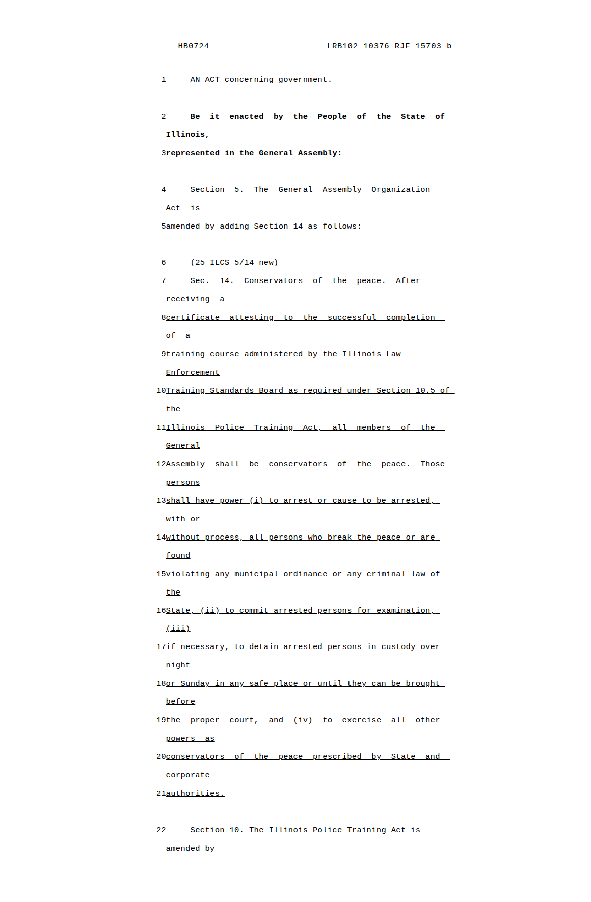HB0724 LRB102 10376 RJF 15703 b
| 1 | AN ACT concerning government. |
| 2 | Be it enacted by the People of the State of Illinois, |
| 3 | represented in the General Assembly: |
| 4 | Section 5. The General Assembly Organization Act is |
| 5 | amended by adding Section 14 as follows: |
| 6 | (25 ILCS 5/14 new) |
| 7 | Sec. 14. Conservators of the peace. After receiving a |
| 8 | certificate attesting to the successful completion of a |
| 9 | training course administered by the Illinois Law Enforcement |
| 10 | Training Standards Board as required under Section 10.5 of the |
| 11 | Illinois Police Training Act, all members of the General |
| 12 | Assembly shall be conservators of the peace. Those persons |
| 13 | shall have power (i) to arrest or cause to be arrested, with or |
| 14 | without process, all persons who break the peace or are found |
| 15 | violating any municipal ordinance or any criminal law of the |
| 16 | State, (ii) to commit arrested persons for examination, (iii) |
| 17 | if necessary, to detain arrested persons in custody over night |
| 18 | or Sunday in any safe place or until they can be brought before |
| 19 | the proper court, and (iv) to exercise all other powers as |
| 20 | conservators of the peace prescribed by State and corporate |
| 21 | authorities. |
| 22 | Section 10. The Illinois Police Training Act is amended by |